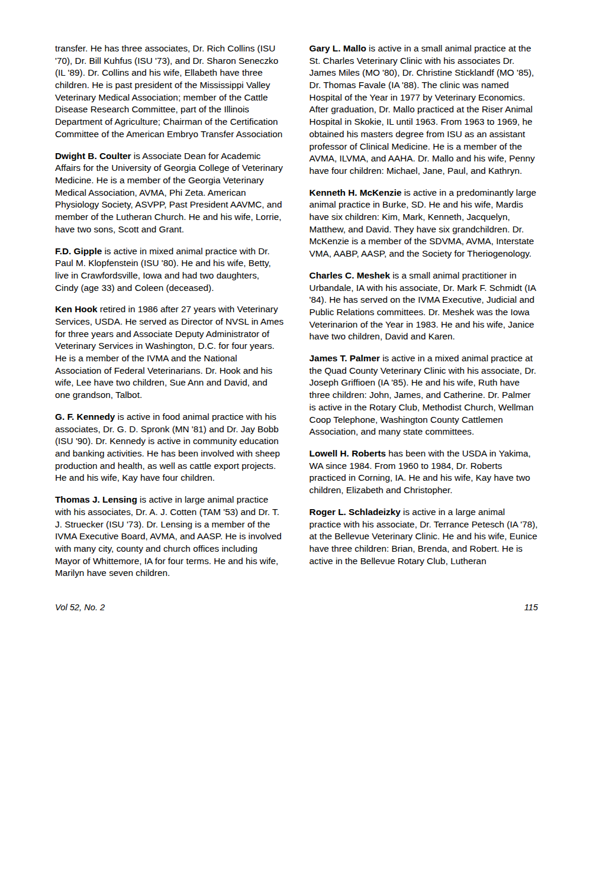transfer. He has three associates, Dr. Rich Collins (ISU '70), Dr. Bill Kuhfus (ISU '73), and Dr. Sharon Seneczko (IL '89). Dr. Collins and his wife, Ellabeth have three children. He is past president of the Mississippi Valley Veterinary Medical Association; member of the Cattle Disease Research Committee, part of the Illinois Department of Agriculture; Chairman of the Certification Committee of the American Embryo Transfer Association
Dwight B. Coulter is Associate Dean for Academic Affairs for the University of Georgia College of Veterinary Medicine. He is a member of the Georgia Veterinary Medical Association, AVMA, Phi Zeta. American Physiology Society, ASVPP, Past President AAVMC, and member of the Lutheran Church. He and his wife, Lorrie, have two sons, Scott and Grant.
F.D. Gipple is active in mixed animal practice with Dr. Paul M. Klopfenstein (ISU '80). He and his wife, Betty, live in Crawfordsville, Iowa and had two daughters, Cindy (age 33) and Coleen (deceased).
Ken Hook retired in 1986 after 27 years with Veterinary Services, USDA. He served as Director of NVSL in Ames for three years and Associate Deputy Administrator of Veterinary Services in Washington, D.C. for four years. He is a member of the IVMA and the National Association of Federal Veterinarians. Dr. Hook and his wife, Lee have two children, Sue Ann and David, and one grandson, Talbot.
G. F. Kennedy is active in food animal practice with his associates, Dr. G. D. Spronk (MN '81) and Dr. Jay Bobb (ISU '90). Dr. Kennedy is active in community education and banking activities. He has been involved with sheep production and health, as well as cattle export projects. He and his wife, Kay have four children.
Thomas J. Lensing is active in large animal practice with his associates, Dr. A. J. Cotten (TAM '53) and Dr. T. J. Struecker (ISU '73). Dr. Lensing is a member of the IVMA Executive Board, AVMA, and AASP. He is involved with many city, county and church offices including Mayor of Whittemore, IA for four terms. He and his wife, Marilyn have seven children.
Gary L. Mallo is active in a small animal practice at the St. Charles Veterinary Clinic with his associates Dr. James Miles (MO '80), Dr. Christine Sticklandf (MO '85), Dr. Thomas Favale (IA '88). The clinic was named Hospital of the Year in 1977 by Veterinary Economics. After graduation, Dr. Mallo practiced at the Riser Animal Hospital in Skokie, IL until 1963. From 1963 to 1969, he obtained his masters degree from ISU as an assistant professor of Clinical Medicine. He is a member of the AVMA, ILVMA, and AAHA. Dr. Mallo and his wife, Penny have four children: Michael, Jane, Paul, and Kathryn.
Kenneth H. McKenzie is active in a predominantly large animal practice in Burke, SD. He and his wife, Mardis have six children: Kim, Mark, Kenneth, Jacquelyn, Matthew, and David. They have six grandchildren. Dr. McKenzie is a member of the SDVMA, AVMA, Interstate VMA, AABP, AASP, and the Society for Theriogenology.
Charles C. Meshek is a small animal practitioner in Urbandale, IA with his associate, Dr. Mark F. Schmidt (IA '84). He has served on the IVMA Executive, Judicial and Public Relations committees. Dr. Meshek was the Iowa Veterinarion of the Year in 1983. He and his wife, Janice have two children, David and Karen.
James T. Palmer is active in a mixed animal practice at the Quad County Veterinary Clinic with his associate, Dr. Joseph Griffioen (IA '85). He and his wife, Ruth have three children: John, James, and Catherine. Dr. Palmer is active in the Rotary Club, Methodist Church, Wellman Coop Telephone, Washington County Cattlemen Association, and many state committees.
Lowell H. Roberts has been with the USDA in Yakima, WA since 1984. From 1960 to 1984, Dr. Roberts practiced in Corning, IA. He and his wife, Kay have two children, Elizabeth and Christopher.
Roger L. Schladeizky is active in a large animal practice with his associate, Dr. Terrance Petesch (IA '78), at the Bellevue Veterinary Clinic. He and his wife, Eunice have three children: Brian, Brenda, and Robert. He is active in the Bellevue Rotary Club, Lutheran
Vol 52, No. 2 115